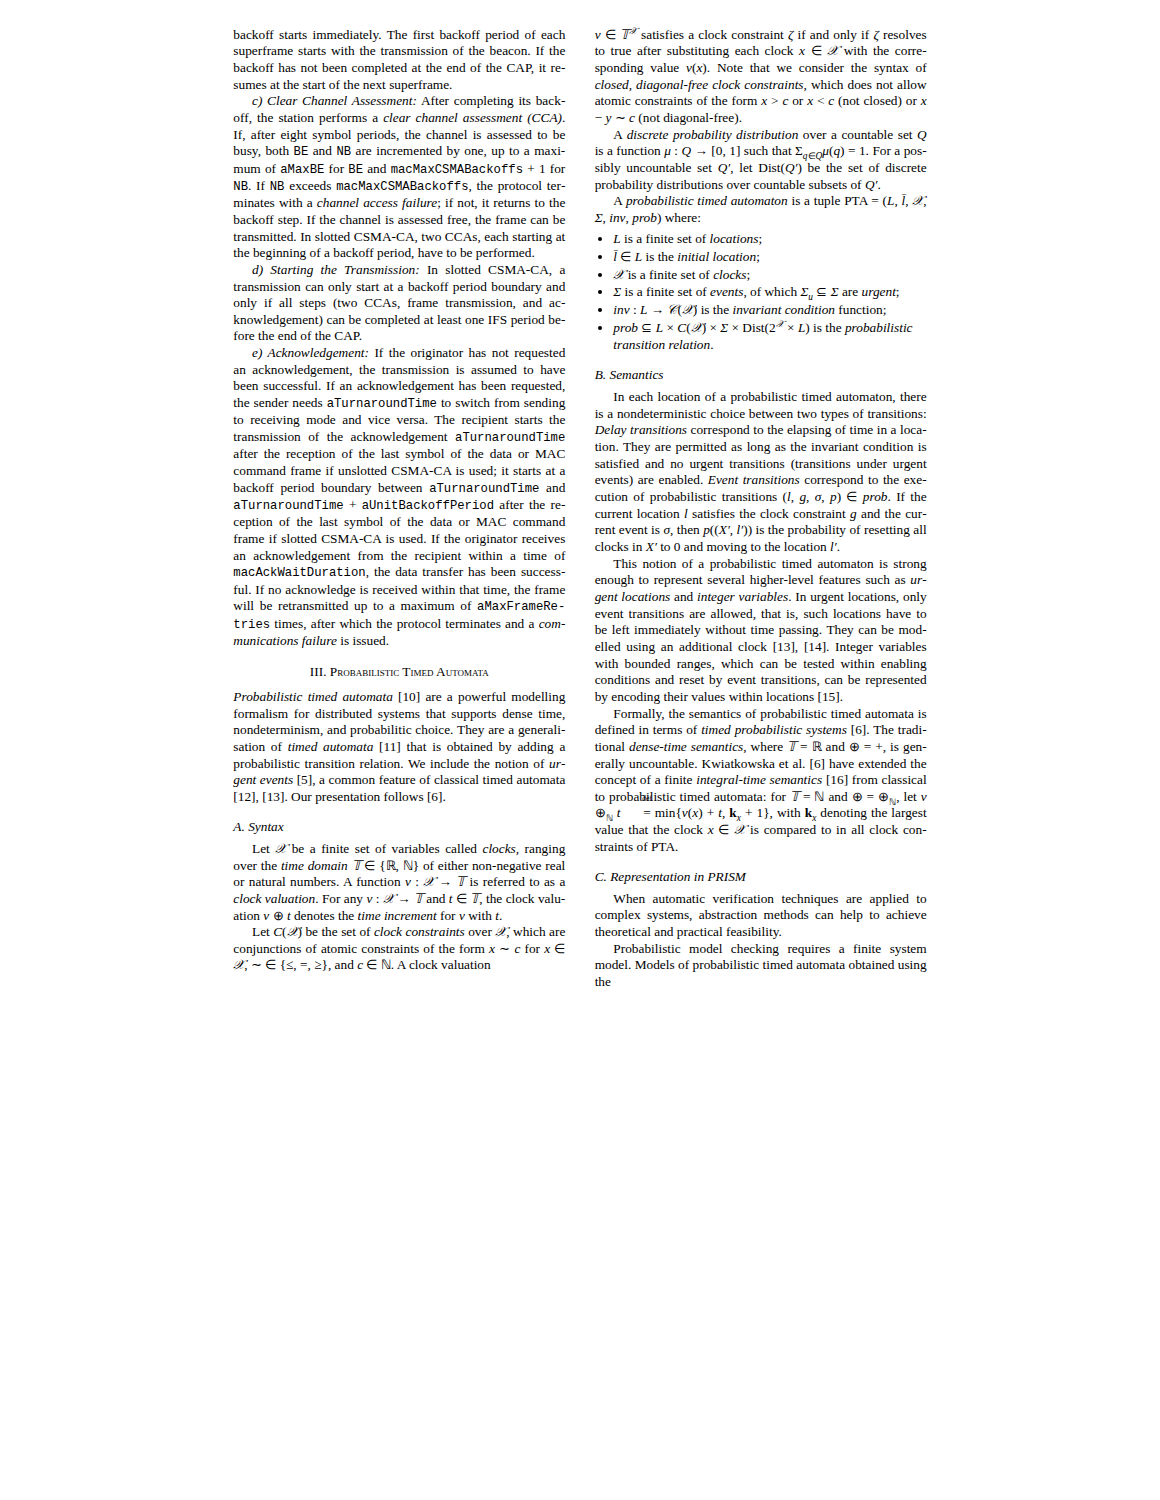backoff starts immediately. The first backoff period of each superframe starts with the transmission of the beacon. If the backoff has not been completed at the end of the CAP, it resumes at the start of the next superframe.
c) Clear Channel Assessment: After completing its backoff, the station performs a clear channel assessment (CCA). If, after eight symbol periods, the channel is assessed to be busy, both BE and NB are incremented by one, up to a maximum of aMaxBE for BE and macMaxCSMABackoffs + 1 for NB. If NB exceeds macMaxCSMABackoffs, the protocol terminates with a channel access failure; if not, it returns to the backoff step. If the channel is assessed free, the frame can be transmitted. In slotted CSMA-CA, two CCAs, each starting at the beginning of a backoff period, have to be performed.
d) Starting the Transmission: In slotted CSMA-CA, a transmission can only start at a backoff period boundary and only if all steps (two CCAs, frame transmission, and acknowledgement) can be completed at least one IFS period before the end of the CAP.
e) Acknowledgement: If the originator has not requested an acknowledgement, the transmission is assumed to have been successful. If an acknowledgement has been requested, the sender needs aTurnaroundTime to switch from sending to receiving mode and vice versa. The recipient starts the transmission of the acknowledgement aTurnaroundTime after the reception of the last symbol of the data or MAC command frame if unslotted CSMA-CA is used; it starts at a backoff period boundary between aTurnaroundTime and aTurnaroundTime + aUnitBackoffPeriod after the reception of the last symbol of the data or MAC command frame if slotted CSMA-CA is used. If the originator receives an acknowledgement from the recipient within a time of macAckWaitDuration, the data transfer has been successful. If no acknowledge is received within that time, the frame will be retransmitted up to a maximum of aMaxFrameRetries times, after which the protocol terminates and a communications failure is issued.
III. Probabilistic Timed Automata
Probabilistic timed automata [10] are a powerful modelling formalism for distributed systems that supports dense time, nondeterminism, and probabilitic choice. They are a generalisation of timed automata [11] that is obtained by adding a probabilistic transition relation. We include the notion of urgent events [5], a common feature of classical timed automata [12], [13]. Our presentation follows [6].
A. Syntax
Let 𝒳 be a finite set of variables called clocks, ranging over the time domain 𝕋 ∈ {ℝ, ℕ} of either non-negative real or natural numbers. A function v : 𝒳 → 𝕋 is referred to as a clock valuation. For any v : 𝒳 → 𝕋 and t ∈ 𝕋, the clock valuation v ⊕ t denotes the time increment for v with t.
Let C(𝒳) be the set of clock constraints over 𝒳, which are conjunctions of atomic constraints of the form x ∼ c for x ∈ 𝒳, ∼ ∈ {≤, =, ≥}, and c ∈ ℕ. A clock valuation
v ∈ 𝕋𝒳 satisfies a clock constraint ζ if and only if ζ resolves to true after substituting each clock x ∈ 𝒳 with the corresponding value v(x). Note that we consider the syntax of closed, diagonal-free clock constraints, which does not allow atomic constraints of the form x > c or x < c (not closed) or x − y ∼ c (not diagonal-free).
A discrete probability distribution over a countable set Q is a function μ : Q → [0, 1] such that Σq∈Qμ(q) = 1. For a possibly uncountable set Q′, let Dist(Q′) be the set of discrete probability distributions over countable subsets of Q′.
A probabilistic timed automaton is a tuple PTA = (L, l̄, 𝒳, Σ, inv, prob) where:
L is a finite set of locations;
l̄ ∈ L is the initial location;
𝒳 is a finite set of clocks;
Σ is a finite set of events, of which Σu ⊆ Σ are urgent;
inv : L → 𝒞(𝒳) is the invariant condition function;
prob ⊆ L × C(𝒳) × Σ × Dist(2𝒳 × L) is the probabilistic transition relation.
B. Semantics
In each location of a probabilistic timed automaton, there is a nondeterministic choice between two types of transitions: Delay transitions correspond to the elapsing of time in a location. They are permitted as long as the invariant condition is satisfied and no urgent transitions (transitions under urgent events) are enabled. Event transitions correspond to the execution of probabilistic transitions (l, g, σ, p) ∈ prob. If the current location l satisfies the clock constraint g and the current event is σ, then p((X′, l′)) is the probability of resetting all clocks in X′ to 0 and moving to the location l′.
This notion of a probabilistic timed automaton is strong enough to represent several higher-level features such as urgent locations and integer variables. In urgent locations, only event transitions are allowed, that is, such locations have to be left immediately without time passing. They can be modelled using an additional clock [13], [14]. Integer variables with bounded ranges, which can be tested within enabling conditions and reset by event transitions, can be represented by encoding their values within locations [15].
Formally, the semantics of probabilistic timed automata is defined in terms of timed probabilistic systems [6]. The traditional dense-time semantics, where 𝕋 = ℝ and ⊕ = +, is generally uncountable. Kwiatkowska et al. [6] have extended the concept of a finite integral-time semantics [16] from classical to probabilistic timed automata: for 𝕋 = ℕ and ⊕ = ⊕ℕ, let v ⊕ℕ t def= min{v(x) + t, kx + 1}, with kx denoting the largest value that the clock x ∈ 𝒳 is compared to in all clock constraints of PTA.
C. Representation in PRISM
When automatic verification techniques are applied to complex systems, abstraction methods can help to achieve theoretical and practical feasibility.
Probabilistic model checking requires a finite system model. Models of probabilistic timed automata obtained using the